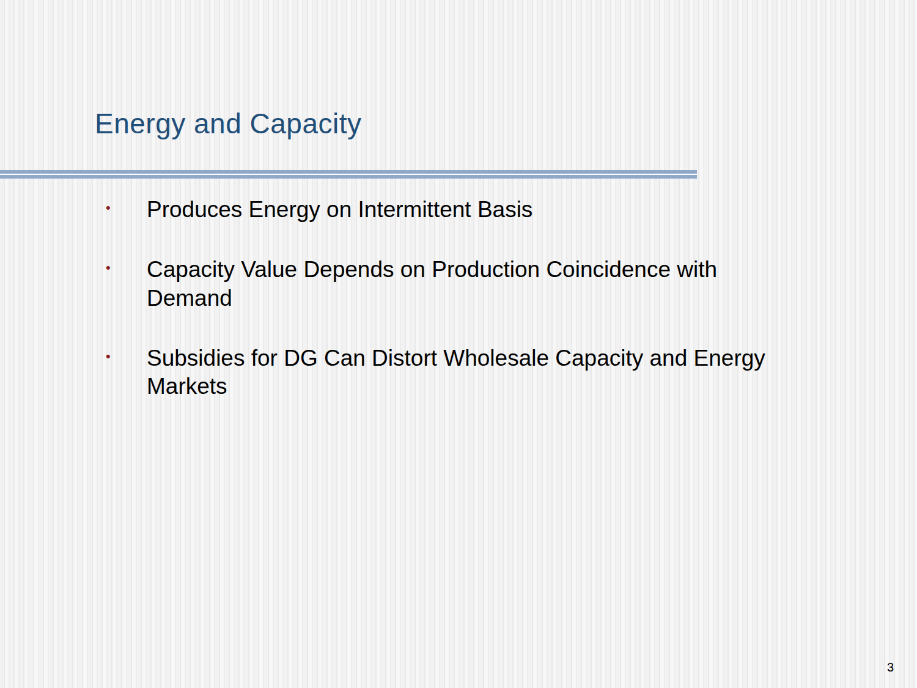Energy and Capacity
Produces Energy on Intermittent Basis
Capacity Value Depends on Production Coincidence with Demand
Subsidies for DG Can Distort Wholesale Capacity and Energy Markets
3